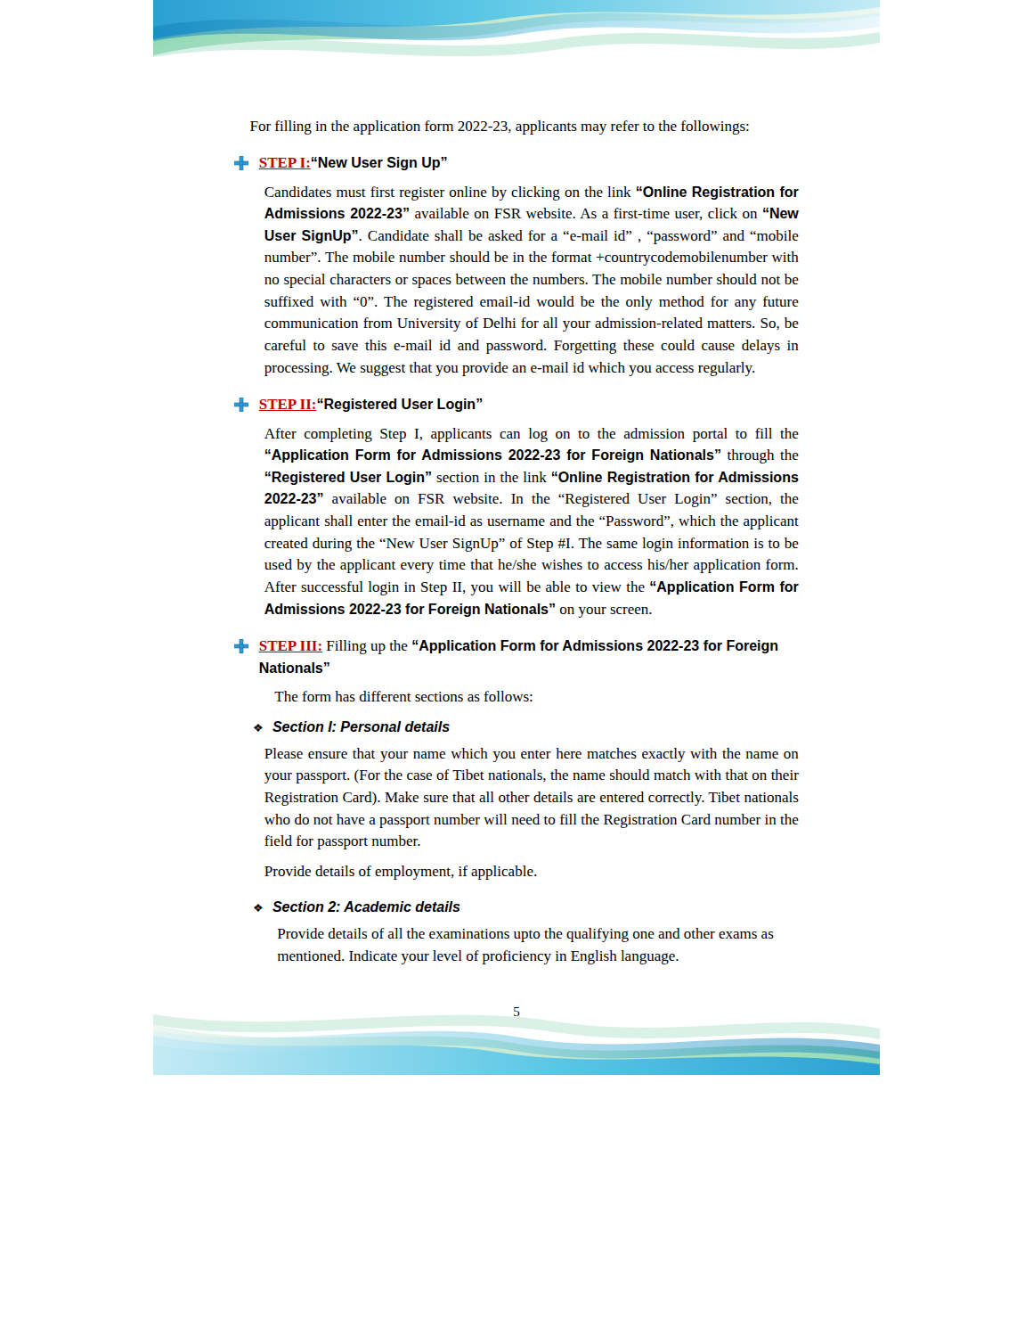For filling in the application form 2022-23, applicants may refer to the followings:
STEP I:“New User Sign Up”
Candidates must first register online by clicking on the link “Online Registration for Admissions 2022-23” available on FSR website. As a first-time user, click on “New User SignUp”. Candidate shall be asked for a “e-mail id” , “password” and “mobile number”. The mobile number should be in the format +countrycodemobilenumber with no special characters or spaces between the numbers. The mobile number should not be suffixed with “0”. The registered email-id would be the only method for any future communication from University of Delhi for all your admission-related matters. So, be careful to save this e-mail id and password. Forgetting these could cause delays in processing. We suggest that you provide an e-mail id which you access regularly.
STEP II:“Registered User Login”
After completing Step I, applicants can log on to the admission portal to fill the “Application Form for Admissions 2022-23 for Foreign Nationals” through the “Registered User Login” section in the link “Online Registration for Admissions 2022-23” available on FSR website. In the “Registered User Login” section, the applicant shall enter the email-id as username and the “Password”, which the applicant created during the “New User SignUp” of Step #I. The same login information is to be used by the applicant every time that he/she wishes to access his/her application form. After successful login in Step II, you will be able to view the “Application Form for Admissions 2022-23 for Foreign Nationals” on your screen.
STEP III: Filling up the “Application Form for Admissions 2022-23 for Foreign Nationals”
The form has different sections as follows:
❖ Section I: Personal details
Please ensure that your name which you enter here matches exactly with the name on your passport. (For the case of Tibet nationals, the name should match with that on their Registration Card). Make sure that all other details are entered correctly. Tibet nationals who do not have a passport number will need to fill the Registration Card number in the field for passport number.
Provide details of employment, if applicable.
❖ Section 2: Academic details
Provide details of all the examinations upto the qualifying one and other exams as mentioned. Indicate your level of proficiency in English language.
5